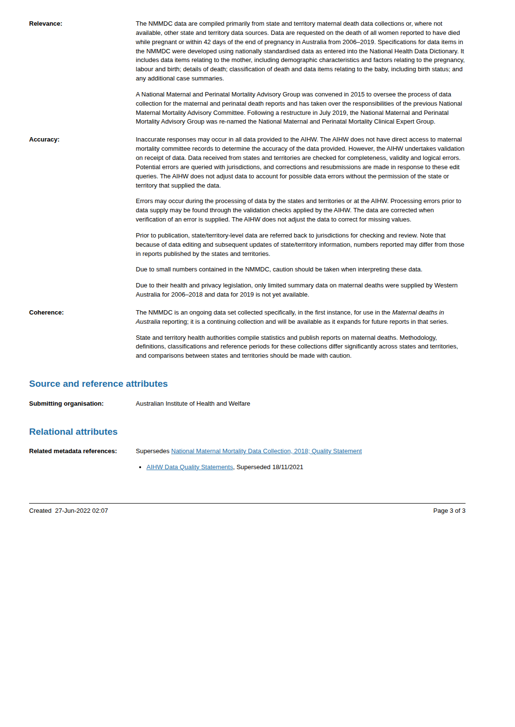Relevance:
The NMMDC data are compiled primarily from state and territory maternal death data collections or, where not available, other state and territory data sources. Data are requested on the death of all women reported to have died while pregnant or within 42 days of the end of pregnancy in Australia from 2006–2019. Specifications for data items in the NMMDC were developed using nationally standardised data as entered into the National Health Data Dictionary. It includes data items relating to the mother, including demographic characteristics and factors relating to the pregnancy, labour and birth; details of death; classification of death and data items relating to the baby, including birth status; and any additional case summaries.
A National Maternal and Perinatal Mortality Advisory Group was convened in 2015 to oversee the process of data collection for the maternal and perinatal death reports and has taken over the responsibilities of the previous National Maternal Mortality Advisory Committee. Following a restructure in July 2019, the National Maternal and Perinatal Mortality Advisory Group was re-named the National Maternal and Perinatal Mortality Clinical Expert Group.
Accuracy:
Inaccurate responses may occur in all data provided to the AIHW. The AIHW does not have direct access to maternal mortality committee records to determine the accuracy of the data provided. However, the AIHW undertakes validation on receipt of data. Data received from states and territories are checked for completeness, validity and logical errors. Potential errors are queried with jurisdictions, and corrections and resubmissions are made in response to these edit queries. The AIHW does not adjust data to account for possible data errors without the permission of the state or territory that supplied the data.
Errors may occur during the processing of data by the states and territories or at the AIHW. Processing errors prior to data supply may be found through the validation checks applied by the AIHW. The data are corrected when verification of an error is supplied. The AIHW does not adjust the data to correct for missing values.
Prior to publication, state/territory-level data are referred back to jurisdictions for checking and review. Note that because of data editing and subsequent updates of state/territory information, numbers reported may differ from those in reports published by the states and territories.
Due to small numbers contained in the NMMDC, caution should be taken when interpreting these data.
Due to their health and privacy legislation, only limited summary data on maternal deaths were supplied by Western Australia for 2006–2018 and data for 2019 is not yet available.
Coherence:
The NMMDC is an ongoing data set collected specifically, in the first instance, for use in the Maternal deaths in Australia reporting; it is a continuing collection and will be available as it expands for future reports in that series.
State and territory health authorities compile statistics and publish reports on maternal deaths. Methodology, definitions, classifications and reference periods for these collections differ significantly across states and territories, and comparisons between states and territories should be made with caution.
Source and reference attributes
Submitting organisation:
Australian Institute of Health and Welfare
Relational attributes
Related metadata references:
Supersedes National Maternal Mortality Data Collection, 2018; Quality Statement
AIHW Data Quality Statements, Superseded 18/11/2021
Created 27-Jun-2022 02:07
Page 3 of 3